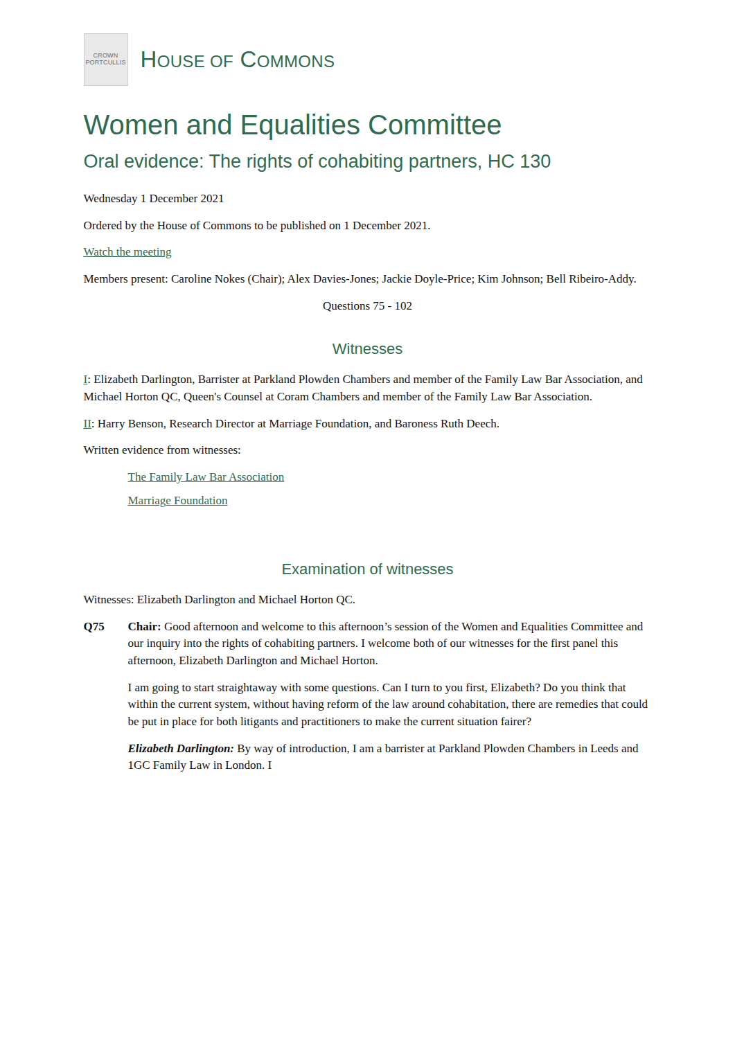CROWN
PORTCULLIS
HOUSE OF COMMONS
Women and Equalities Committee
Oral evidence: The rights of cohabiting partners, HC 130
Wednesday 1 December 2021
Ordered by the House of Commons to be published on 1 December 2021.
Watch the meeting
Members present: Caroline Nokes (Chair); Alex Davies-Jones; Jackie Doyle-Price; Kim Johnson; Bell Ribeiro-Addy.
Questions 75 - 102
Witnesses
I: Elizabeth Darlington, Barrister at Parkland Plowden Chambers and member of the Family Law Bar Association, and Michael Horton QC, Queen's Counsel at Coram Chambers and member of the Family Law Bar Association.
II: Harry Benson, Research Director at Marriage Foundation, and Baroness Ruth Deech.
Written evidence from witnesses:
The Family Law Bar Association
Marriage Foundation
Examination of witnesses
Witnesses: Elizabeth Darlington and Michael Horton QC.
Q75
Chair: Good afternoon and welcome to this afternoon’s session of the Women and Equalities Committee and our inquiry into the rights of cohabiting partners. I welcome both of our witnesses for the first panel this afternoon, Elizabeth Darlington and Michael Horton.
I am going to start straightaway with some questions. Can I turn to you first, Elizabeth? Do you think that within the current system, without having reform of the law around cohabitation, there are remedies that could be put in place for both litigants and practitioners to make the current situation fairer?
Elizabeth Darlington: By way of introduction, I am a barrister at Parkland Plowden Chambers in Leeds and 1GC Family Law in London. I